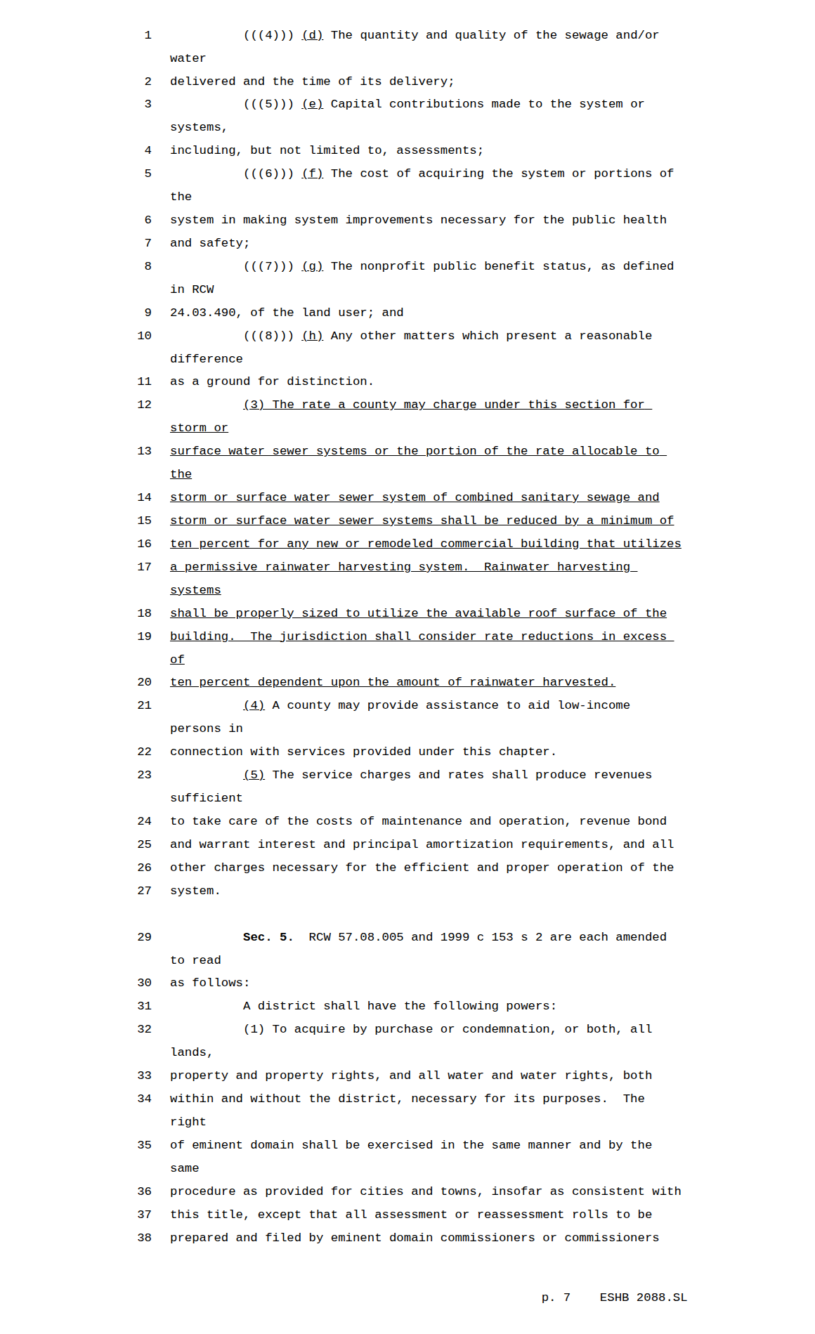(((4))) (d) The quantity and quality of the sewage and/or water
delivered and the time of its delivery;
(((5))) (e) Capital contributions made to the system or systems,
including, but not limited to, assessments;
(((6))) (f) The cost of acquiring the system or portions of the
system in making system improvements necessary for the public health
and safety;
(((7))) (g) The nonprofit public benefit status, as defined in RCW
24.03.490, of the land user; and
(((8))) (h) Any other matters which present a reasonable difference
as a ground for distinction.
(3) The rate a county may charge under this section for storm or
surface water sewer systems or the portion of the rate allocable to the
storm or surface water sewer system of combined sanitary sewage and
storm or surface water sewer systems shall be reduced by a minimum of
ten percent for any new or remodeled commercial building that utilizes
a permissive rainwater harvesting system. Rainwater harvesting systems
shall be properly sized to utilize the available roof surface of the
building. The jurisdiction shall consider rate reductions in excess of
ten percent dependent upon the amount of rainwater harvested.
(4) A county may provide assistance to aid low-income persons in
connection with services provided under this chapter.
(5) The service charges and rates shall produce revenues sufficient
to take care of the costs of maintenance and operation, revenue bond
and warrant interest and principal amortization requirements, and all
other charges necessary for the efficient and proper operation of the
system.
Sec. 5. RCW 57.08.005 and 1999 c 153 s 2 are each amended to read
as follows:
A district shall have the following powers:
(1) To acquire by purchase or condemnation, or both, all lands,
property and property rights, and all water and water rights, both
within and without the district, necessary for its purposes. The right
of eminent domain shall be exercised in the same manner and by the same
procedure as provided for cities and towns, insofar as consistent with
this title, except that all assessment or reassessment rolls to be
prepared and filed by eminent domain commissioners or commissioners
p. 7 ESHB 2088.SL